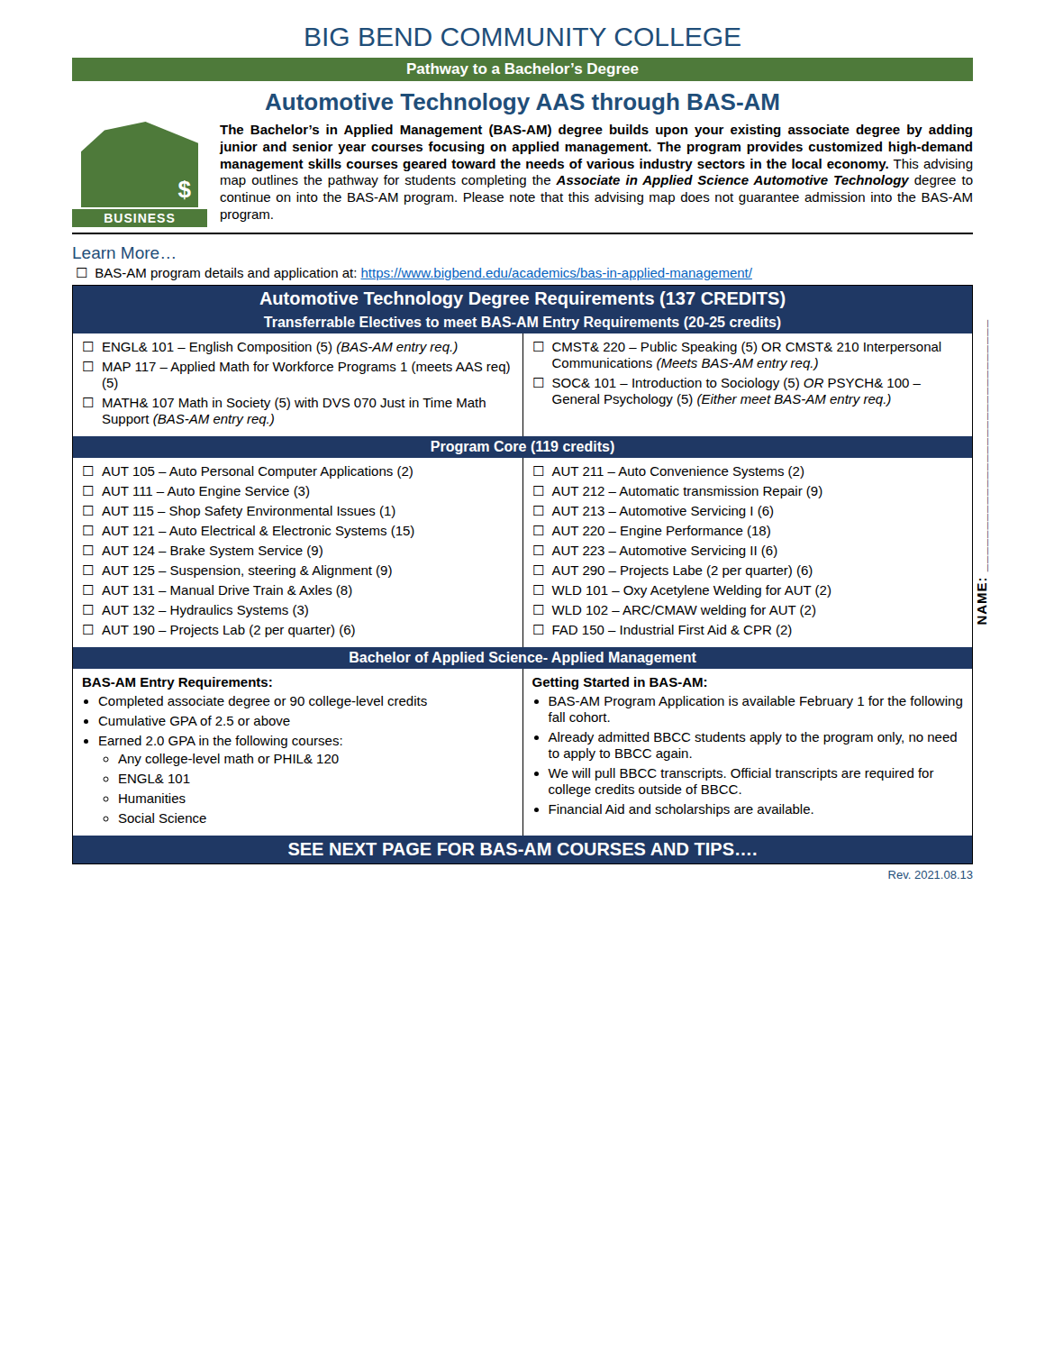BIG BEND COMMUNITY COLLEGE
Pathway to a Bachelor’s Degree
Automotive Technology AAS through BAS-AM
BUSINESS
The Bachelor’s in Applied Management (BAS-AM) degree builds upon your existing associate degree by adding junior and senior year courses focusing on applied management. The program provides customized high-demand management skills courses geared toward the needs of various industry sectors in the local economy. This advising map outlines the pathway for students completing the Associate in Applied Science Automotive Technology degree to continue on into the BAS-AM program. Please note that this advising map does not guarantee admission into the BAS-AM program.
Learn More…
☐ BAS-AM program details and application at: https://www.bigbend.edu/academics/bas-in-applied-management/
NAME: ______________________________
Automotive Technology Degree Requirements (137 CREDITS)
Transferrable Electives to meet BAS-AM Entry Requirements (20-25 credits)
| ENGL& 101 – English Composition (5) (BAS-AM entry req.) MAP 117 – Applied Math for Workforce Programs 1 (meets AAS req) (5) MATH& 107 Math in Society (5) with DVS 070 Just in Time Math Support (BAS-AM entry req.) | CMST& 220 – Public Speaking (5) OR CMST& 210 Interpersonal Communications (Meets BAS-AM entry req.) SOC& 101 – Introduction to Sociology (5) OR PSYCH& 100 – General Psychology (5) (Either meet BAS-AM entry req.) |
Program Core (119 credits)
| AUT 105 – Auto Personal Computer Applications (2) AUT 111 – Auto Engine Service (3) AUT 115 – Shop Safety Environmental Issues (1) AUT 121 – Auto Electrical & Electronic Systems (15) AUT 124 – Brake System Service (9) AUT 125 – Suspension, steering & Alignment (9) AUT 131 – Manual Drive Train & Axles (8) AUT 132 – Hydraulics Systems (3) AUT 190 – Projects Lab (2 per quarter) (6) | AUT 211 – Auto Convenience Systems (2) AUT 212 – Automatic transmission Repair (9) AUT 213 – Automotive Servicing I (6) AUT 220 – Engine Performance (18) AUT 223 – Automotive Servicing II (6) AUT 290 – Projects Labe (2 per quarter) (6) WLD 101 – Oxy Acetylene Welding for AUT (2) WLD 102 – ARC/CMAW welding for AUT (2) FAD 150 – Industrial First Aid & CPR (2) |
Bachelor of Applied Science- Applied Management
| BAS-AM Entry Requirements: Completed associate degree or 90 college-level credits Cumulative GPA of 2.5 or above Earned 2.0 GPA in the following courses: Any college-level math or PHIL& 120 ENGL& 101 Humanities Social Science | Getting Started in BAS-AM: BAS-AM Program Application is available February 1 for the following fall cohort. Already admitted BBCC students apply to the program only, no need to apply to BBCC again. We will pull BBCC transcripts. Official transcripts are required for college credits outside of BBCC. Financial Aid and scholarships are available. |
SEE NEXT PAGE FOR BAS-AM COURSES AND TIPS….
Rev. 2021.08.13